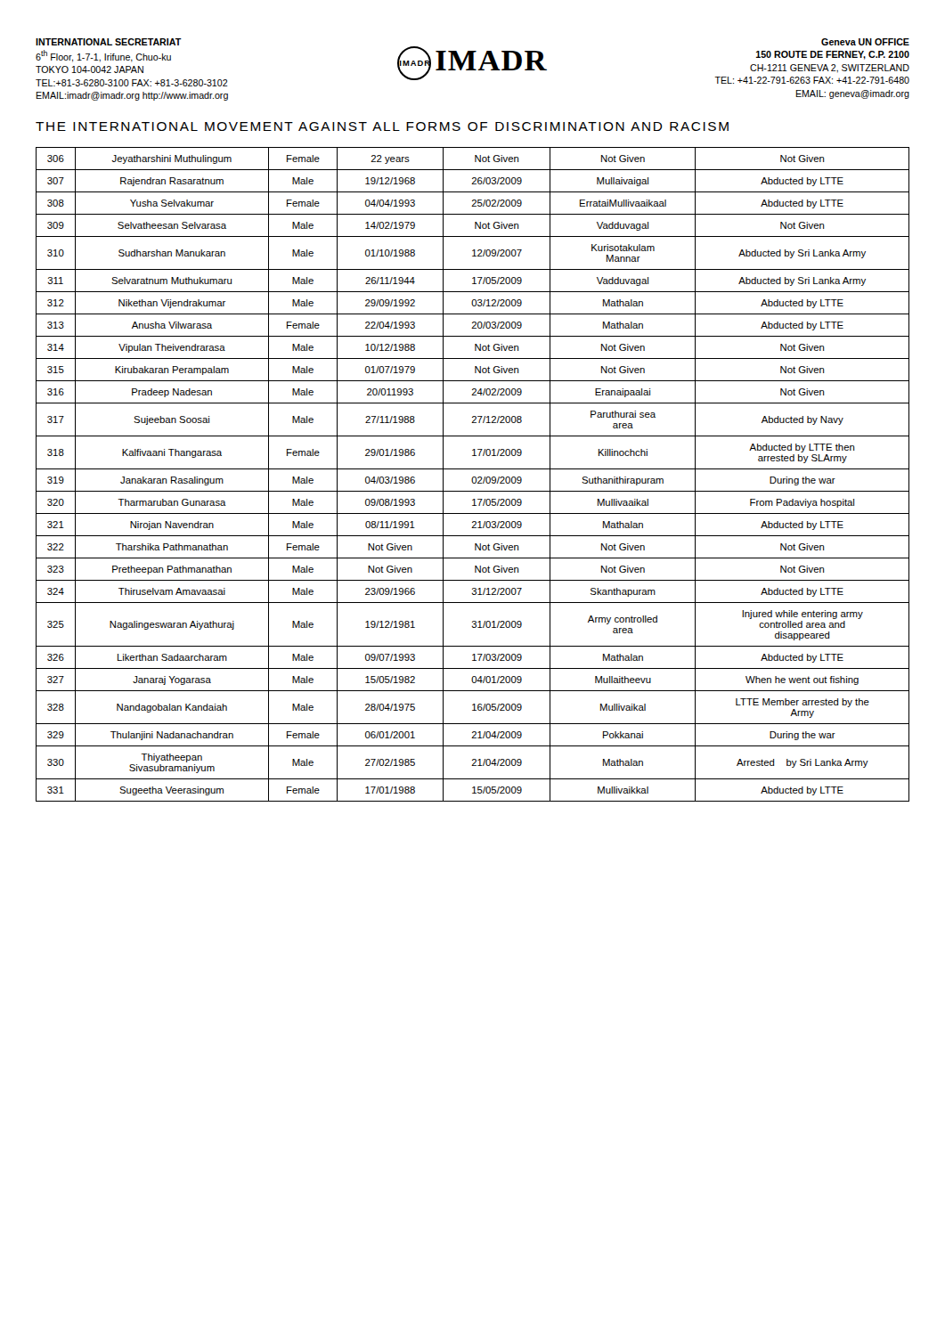INTERNATIONAL SECRETARIAT
6th Floor, 1-7-1, Irifune, Chuo-ku
TOKYO 104-0042 JAPAN
TEL:+81-3-6280-3100 FAX: +81-3-6280-3102
EMAIL:imadr@imadr.org http://www.imadr.org
IMADRIMADR
Geneva UN OFFICE
150 ROUTE DE FERNEY, C.P. 2100
CH-1211 GENEVA 2, SWITZERLAND
TEL: +41-22-791-6263 FAX: +41-22-791-6480
EMAIL: geneva@imadr.org
THE INTERNATIONAL MOVEMENT AGAINST ALL FORMS OF DISCRIMINATION AND RACISM
| 306 | Jeyatharshini Muthulingum | Female | 22 years | Not Given | Not Given | Not Given |
| 307 | Rajendran Rasaratnum | Male | 19/12/1968 | 26/03/2009 | Mullaivaigal | Abducted by LTTE |
| 308 | Yusha Selvakumar | Female | 04/04/1993 | 25/02/2009 | ErrataiMullivaaikaal | Abducted by LTTE |
| 309 | Selvatheesan Selvarasa | Male | 14/02/1979 | Not Given | Vadduvagal | Not Given |
| 310 | Sudharshan Manukaran | Male | 01/10/1988 | 12/09/2007 | Kurisotakulam Mannar | Abducted by Sri Lanka Army |
| 311 | Selvaratnum Muthukumaru | Male | 26/11/1944 | 17/05/2009 | Vadduvagal | Abducted by Sri Lanka Army |
| 312 | Nikethan Vijendrakumar | Male | 29/09/1992 | 03/12/2009 | Mathalan | Abducted by LTTE |
| 313 | Anusha Vilwarasa | Female | 22/04/1993 | 20/03/2009 | Mathalan | Abducted by LTTE |
| 314 | Vipulan Theivendrarasa | Male | 10/12/1988 | Not Given | Not Given | Not Given |
| 315 | Kirubakaran Perampalam | Male | 01/07/1979 | Not Given | Not Given | Not Given |
| 316 | Pradeep Nadesan | Male | 20/011993 | 24/02/2009 | Eranaipaalai | Not Given |
| 317 | Sujeeban Soosai | Male | 27/11/1988 | 27/12/2008 | Paruthurai sea area | Abducted by Navy |
| 318 | Kalfivaani Thangarasa | Female | 29/01/1986 | 17/01/2009 | Killinochchi | Abducted by LTTE then arrested by SLArmy |
| 319 | Janakaran Rasalingum | Male | 04/03/1986 | 02/09/2009 | Suthanithirapuram | During the war |
| 320 | Tharmaruban Gunarasa | Male | 09/08/1993 | 17/05/2009 | Mullivaaikal | From Padaviya hospital |
| 321 | Nirojan Navendran | Male | 08/11/1991 | 21/03/2009 | Mathalan | Abducted by LTTE |
| 322 | Tharshika Pathmanathan | Female | Not Given | Not Given | Not Given | Not Given |
| 323 | Pretheepan Pathmanathan | Male | Not Given | Not Given | Not Given | Not Given |
| 324 | Thiruselvam Amavaasai | Male | 23/09/1966 | 31/12/2007 | Skanthapuram | Abducted by LTTE |
| 325 | Nagalingeswaran Aiyathuraj | Male | 19/12/1981 | 31/01/2009 | Army controlled area | Injured while entering army controlled area and disappeared |
| 326 | Likerthan Sadaarcharam | Male | 09/07/1993 | 17/03/2009 | Mathalan | Abducted by LTTE |
| 327 | Janaraj Yogarasa | Male | 15/05/1982 | 04/01/2009 | Mullaitheevu | When he went out fishing |
| 328 | Nandagobalan Kandaiah | Male | 28/04/1975 | 16/05/2009 | Mullivaikal | LTTE Member arrested by the Army |
| 329 | Thulanjini Nadanachandran | Female | 06/01/2001 | 21/04/2009 | Pokkanai | During the war |
| 330 | Thiyatheepan Sivasubramaniyum | Male | 27/02/1985 | 21/04/2009 | Mathalan | Arrested by Sri Lanka Army |
| 331 | Sugeetha Veerasingum | Female | 17/01/1988 | 15/05/2009 | Mullivaikkal | Abducted by LTTE |